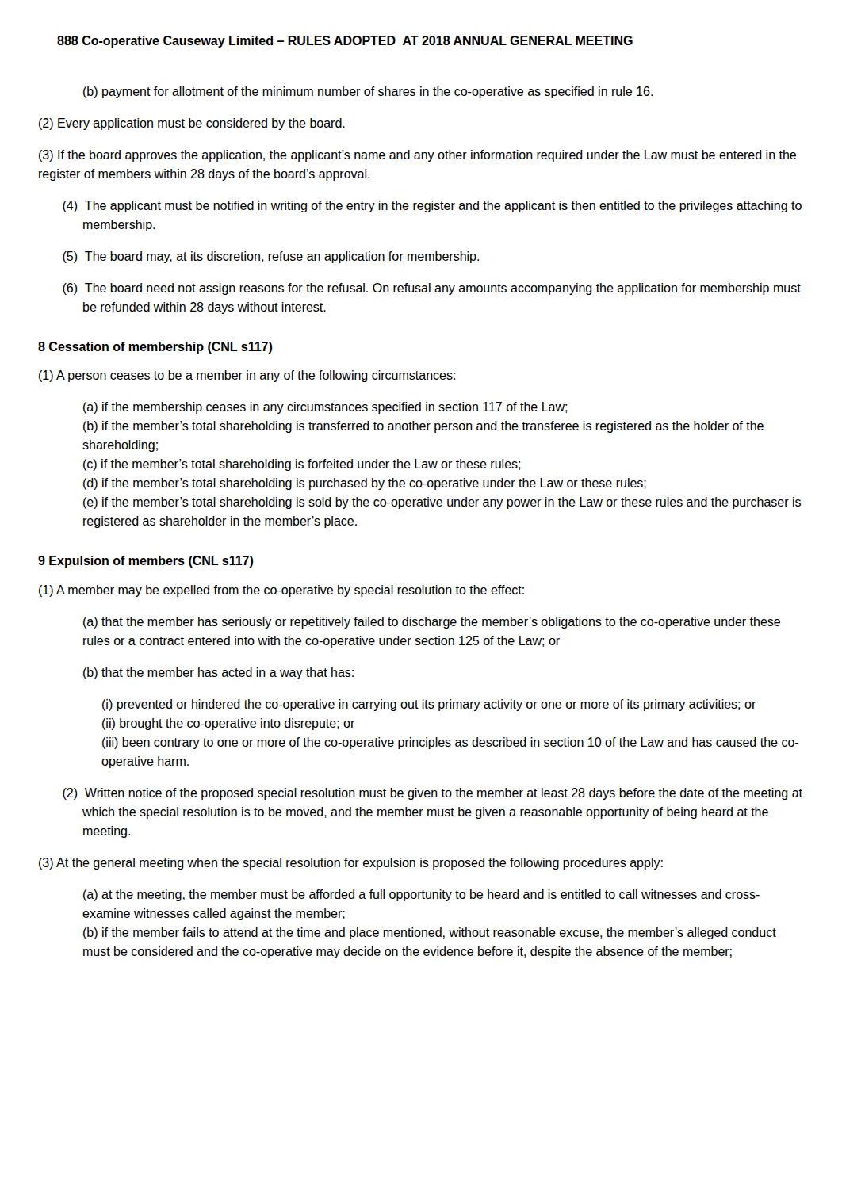888 Co-operative Causeway Limited – RULES ADOPTED AT 2018 ANNUAL GENERAL MEETING
(b) payment for allotment of the minimum number of shares in the co-operative as specified in rule 16.
(2) Every application must be considered by the board.
(3) If the board approves the application, the applicant’s name and any other information required under the Law must be entered in the register of members within 28 days of the board’s approval.
(4) The applicant must be notified in writing of the entry in the register and the applicant is then entitled to the privileges attaching to membership.
(5) The board may, at its discretion, refuse an application for membership.
(6) The board need not assign reasons for the refusal. On refusal any amounts accompanying the application for membership must be refunded within 28 days without interest.
8 Cessation of membership (CNL s117)
(1) A person ceases to be a member in any of the following circumstances:
(a) if the membership ceases in any circumstances specified in section 117 of the Law;
(b) if the member’s total shareholding is transferred to another person and the transferee is registered as the holder of the shareholding;
(c) if the member’s total shareholding is forfeited under the Law or these rules;
(d) if the member’s total shareholding is purchased by the co-operative under the Law or these rules;
(e) if the member’s total shareholding is sold by the co-operative under any power in the Law or these rules and the purchaser is registered as shareholder in the member’s place.
9 Expulsion of members (CNL s117)
(1) A member may be expelled from the co-operative by special resolution to the effect:
(a) that the member has seriously or repetitively failed to discharge the member’s obligations to the co-operative under these rules or a contract entered into with the co-operative under section 125 of the Law; or
(b) that the member has acted in a way that has:
(i) prevented or hindered the co-operative in carrying out its primary activity or one or more of its primary activities; or
(ii) brought the co-operative into disrepute; or
(iii) been contrary to one or more of the co-operative principles as described in section 10 of the Law and has caused the co-operative harm.
(2) Written notice of the proposed special resolution must be given to the member at least 28 days before the date of the meeting at which the special resolution is to be moved, and the member must be given a reasonable opportunity of being heard at the meeting.
(3) At the general meeting when the special resolution for expulsion is proposed the following procedures apply:
(a) at the meeting, the member must be afforded a full opportunity to be heard and is entitled to call witnesses and cross-examine witnesses called against the member;
(b) if the member fails to attend at the time and place mentioned, without reasonable excuse, the member’s alleged conduct must be considered and the co-operative may decide on the evidence before it, despite the absence of the member;